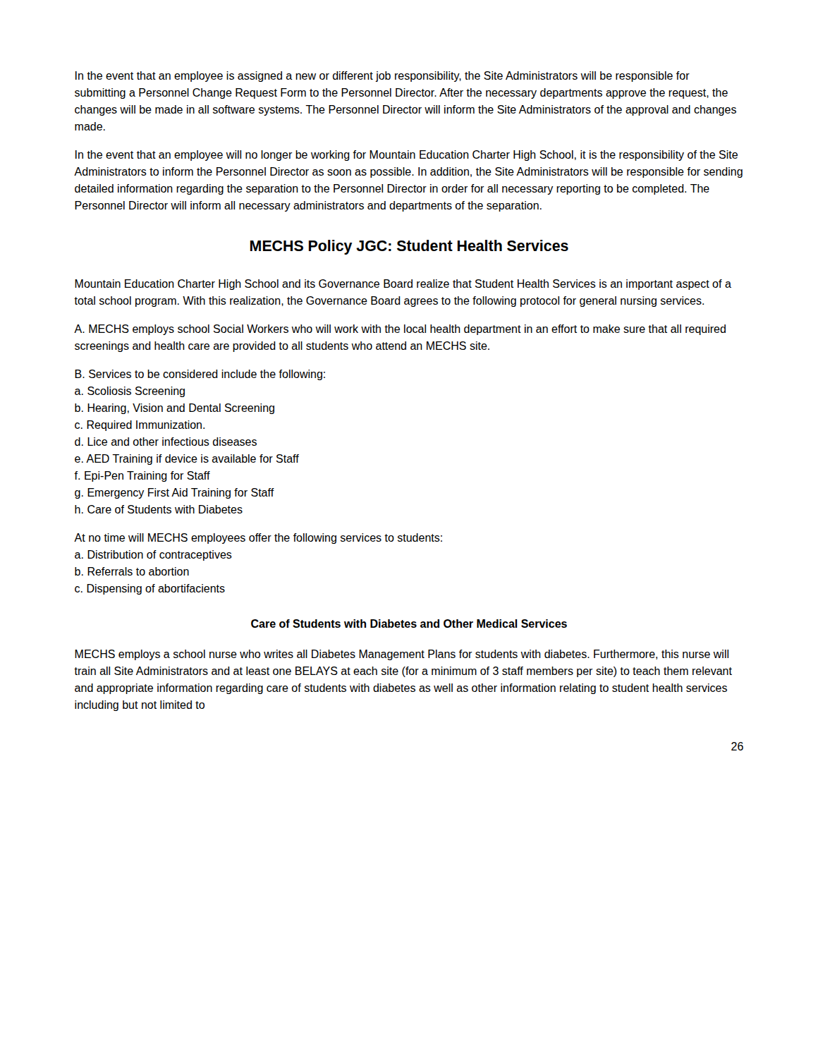In the event that an employee is assigned a new or different job responsibility, the Site Administrators will be responsible for submitting a Personnel Change Request Form to the Personnel Director. After the necessary departments approve the request, the changes will be made in all software systems. The Personnel Director will inform the Site Administrators of the approval and changes made.
In the event that an employee will no longer be working for Mountain Education Charter High School, it is the responsibility of the Site Administrators to inform the Personnel Director as soon as possible. In addition, the Site Administrators will be responsible for sending detailed information regarding the separation to the Personnel Director in order for all necessary reporting to be completed. The Personnel Director will inform all necessary administrators and departments of the separation.
MECHS Policy JGC: Student Health Services
Mountain Education Charter High School and its Governance Board realize that Student Health Services is an important aspect of a total school program. With this realization, the Governance Board agrees to the following protocol for general nursing services.
A. MECHS employs school Social Workers who will work with the local health department in an effort to make sure that all required screenings and health care are provided to all students who attend an MECHS site.
B. Services to be considered include the following:
a. Scoliosis Screening
b. Hearing, Vision and Dental Screening
c. Required Immunization.
d. Lice and other infectious diseases
e. AED Training if device is available for Staff
f. Epi-Pen Training for Staff
g. Emergency First Aid Training for Staff
h. Care of Students with Diabetes
At no time will MECHS employees offer the following services to students:
a. Distribution of contraceptives
b. Referrals to abortion
c. Dispensing of abortifacients
Care of Students with Diabetes and Other Medical Services
MECHS employs a school nurse who writes all Diabetes Management Plans for students with diabetes. Furthermore, this nurse will train all Site Administrators and at least one BELAYS at each site (for a minimum of 3 staff members per site) to teach them relevant and appropriate information regarding care of students with diabetes as well as other information relating to student health services including but not limited to
26